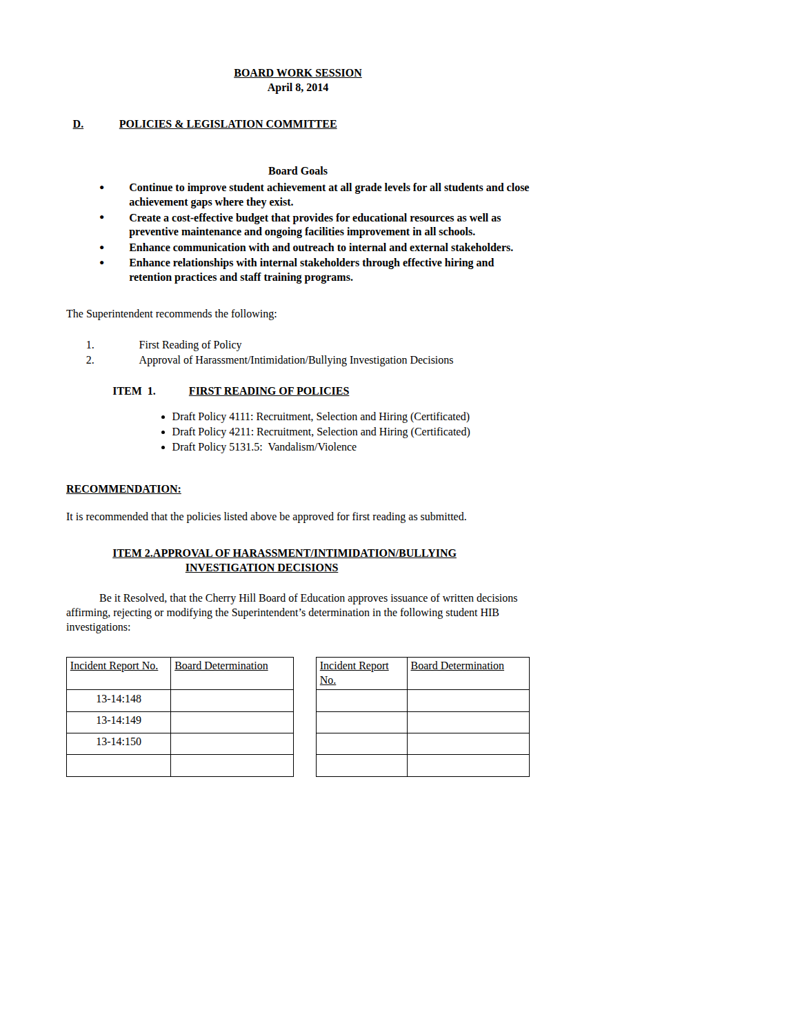BOARD WORK SESSION
April 8, 2014
D. POLICIES & LEGISLATION COMMITTEE
Board Goals
Continue to improve student achievement at all grade levels for all students and close achievement gaps where they exist.
Create a cost-effective budget that provides for educational resources as well as preventive maintenance and ongoing facilities improvement in all schools.
Enhance communication with and outreach to internal and external stakeholders.
Enhance relationships with internal stakeholders through effective hiring and retention practices and staff training programs.
The Superintendent recommends the following:
1. First Reading of Policy
2. Approval of Harassment/Intimidation/Bullying Investigation Decisions
ITEM 1. FIRST READING OF POLICIES
Draft Policy 4111: Recruitment, Selection and Hiring (Certificated)
Draft Policy 4211: Recruitment, Selection and Hiring (Certificated)
Draft Policy 5131.5: Vandalism/Violence
RECOMMENDATION:
It is recommended that the policies listed above be approved for first reading as submitted.
ITEM 2. APPROVAL OF HARASSMENT/INTIMIDATION/BULLYING INVESTIGATION DECISIONS
Be it Resolved, that the Cherry Hill Board of Education approves issuance of written decisions affirming, rejecting or modifying the Superintendent’s determination in the following student HIB investigations:
| Incident Report No. | Board Determination | | Incident Report No. | Board Determination |
| --- | --- | --- | --- | --- |
| 13-14:148 | | | | |
| 13-14:149 | | | | |
| 13-14:150 | | | | |